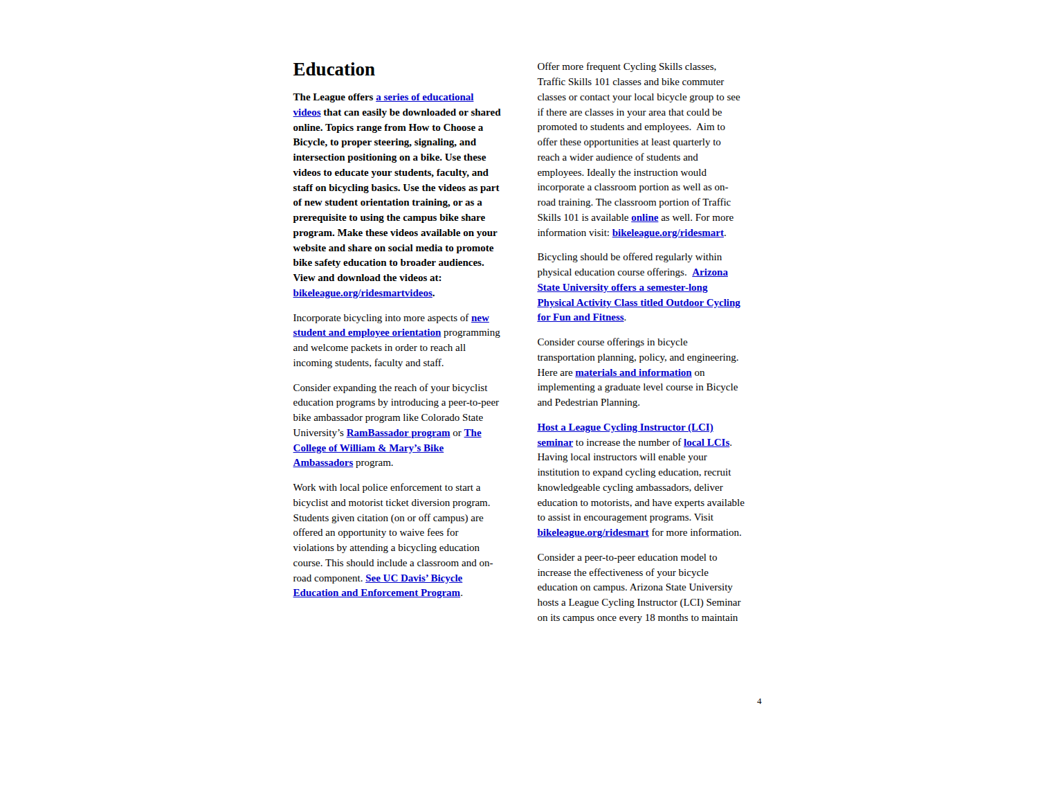Education
The League offers a series of educational videos that can easily be downloaded or shared online. Topics range from How to Choose a Bicycle, to proper steering, signaling, and intersection positioning on a bike. Use these videos to educate your students, faculty, and staff on bicycling basics. Use the videos as part of new student orientation training, or as a prerequisite to using the campus bike share program. Make these videos available on your website and share on social media to promote bike safety education to broader audiences. View and download the videos at: bikeleague.org/ridesmartvideos.
Incorporate bicycling into more aspects of new student and employee orientation programming and welcome packets in order to reach all incoming students, faculty and staff.
Consider expanding the reach of your bicyclist education programs by introducing a peer-to-peer bike ambassador program like Colorado State University’s RamBassador program or The College of William & Mary’s Bike Ambassadors program.
Work with local police enforcement to start a bicyclist and motorist ticket diversion program. Students given citation (on or off campus) are offered an opportunity to waive fees for violations by attending a bicycling education course. This should include a classroom and on-road component. See UC Davis’ Bicycle Education and Enforcement Program.
Offer more frequent Cycling Skills classes, Traffic Skills 101 classes and bike commuter classes or contact your local bicycle group to see if there are classes in your area that could be promoted to students and employees. Aim to offer these opportunities at least quarterly to reach a wider audience of students and employees. Ideally the instruction would incorporate a classroom portion as well as on-road training. The classroom portion of Traffic Skills 101 is available online as well. For more information visit: bikeleague.org/ridesmart.
Bicycling should be offered regularly within physical education course offerings. Arizona State University offers a semester-long Physical Activity Class titled Outdoor Cycling for Fun and Fitness.
Consider course offerings in bicycle transportation planning, policy, and engineering. Here are materials and information on implementing a graduate level course in Bicycle and Pedestrian Planning.
Host a League Cycling Instructor (LCI) seminar to increase the number of local LCIs. Having local instructors will enable your institution to expand cycling education, recruit knowledgeable cycling ambassadors, deliver education to motorists, and have experts available to assist in encouragement programs. Visit bikeleague.org/ridesmart for more information.
Consider a peer-to-peer education model to increase the effectiveness of your bicycle education on campus. Arizona State University hosts a League Cycling Instructor (LCI) Seminar on its campus once every 18 months to maintain
4